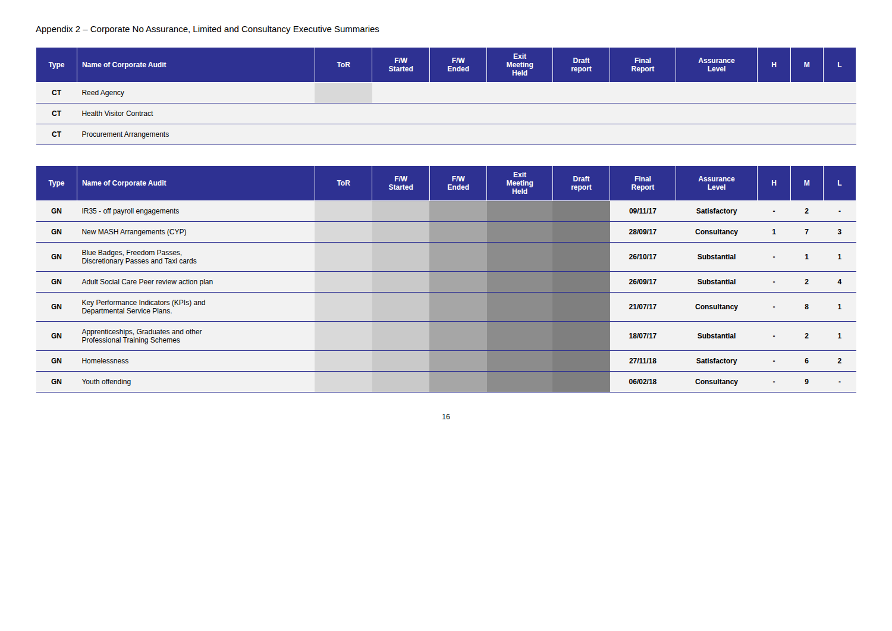Appendix 2 – Corporate No Assurance, Limited and Consultancy Executive Summaries
| Type | Name of Corporate Audit | ToR | F/W Started | F/W Ended | Exit Meeting Held | Draft report | Final Report | Assurance Level | H | M | L |
| --- | --- | --- | --- | --- | --- | --- | --- | --- | --- | --- | --- |
| CT | Reed Agency | | | | | | | | | | |
| CT | Health Visitor Contract | | | | | | | | | | |
| CT | Procurement Arrangements | | | | | | | | | | |
| Type | Name of Corporate Audit | ToR | F/W Started | F/W Ended | Exit Meeting Held | Draft report | Final Report | Assurance Level | H | M | L |
| --- | --- | --- | --- | --- | --- | --- | --- | --- | --- | --- | --- |
| GN | IR35 - off payroll engagements | | | | | | 09/11/17 | Satisfactory | - | 2 | - |
| GN | New MASH Arrangements (CYP) | | | | | | 28/09/17 | Consultancy | 1 | 7 | 3 |
| GN | Blue Badges, Freedom Passes, Discretionary Passes and Taxi cards | | | | | | 26/10/17 | Substantial | - | 1 | 1 |
| GN | Adult Social Care Peer review action plan | | | | | | 26/09/17 | Substantial | - | 2 | 4 |
| GN | Key Performance Indicators (KPIs) and Departmental Service Plans. | | | | | | 21/07/17 | Consultancy | - | 8 | 1 |
| GN | Apprenticeships, Graduates and other Professional Training Schemes | | | | | | 18/07/17 | Substantial | - | 2 | 1 |
| GN | Homelessness | | | | | | 27/11/18 | Satisfactory | - | 6 | 2 |
| GN | Youth offending | | | | | | 06/02/18 | Consultancy | - | 9 | - |
16